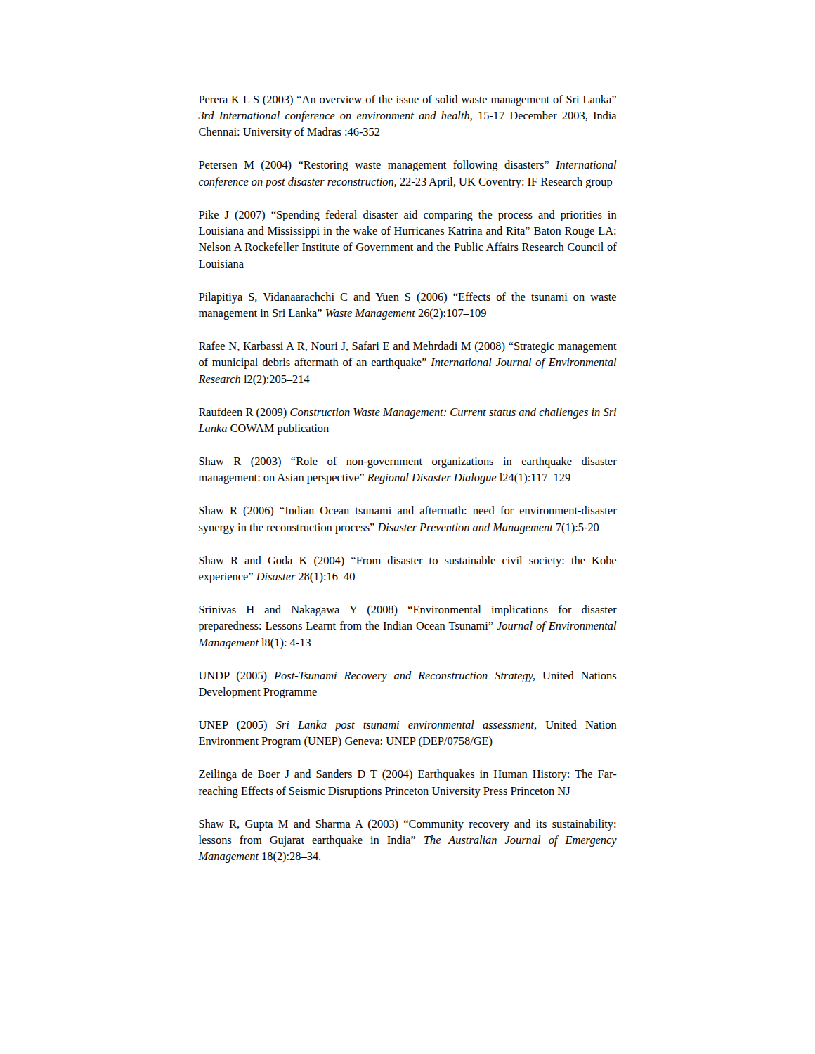Perera K L S (2003) “An overview of the issue of solid waste management of Sri Lanka” 3rd International conference on environment and health, 15-17 December 2003, India Chennai: University of Madras :46-352
Petersen M (2004) “Restoring waste management following disasters” International conference on post disaster reconstruction, 22-23 April, UK Coventry: IF Research group
Pike J (2007) “Spending federal disaster aid comparing the process and priorities in Louisiana and Mississippi in the wake of Hurricanes Katrina and Rita” Baton Rouge LA: Nelson A Rockefeller Institute of Government and the Public Affairs Research Council of Louisiana
Pilapitiya S, Vidanaarachchi C and Yuen S (2006) “Effects of the tsunami on waste management in Sri Lanka” Waste Management 26(2):107–109
Rafee N, Karbassi A R, Nouri J, Safari E and Mehrdadi M (2008) “Strategic management of municipal debris aftermath of an earthquake” International Journal of Environmental Research l2(2):205–214
Raufdeen R (2009) Construction Waste Management: Current status and challenges in Sri Lanka COWAM publication
Shaw R (2003) “Role of non-government organizations in earthquake disaster management: on Asian perspective” Regional Disaster Dialogue l24(1):117–129
Shaw R (2006) “Indian Ocean tsunami and aftermath: need for environment-disaster synergy in the reconstruction process” Disaster Prevention and Management 7(1):5-20
Shaw R and Goda K (2004) “From disaster to sustainable civil society: the Kobe experience” Disaster 28(1):16–40
Srinivas H and Nakagawa Y (2008) “Environmental implications for disaster preparedness: Lessons Learnt from the Indian Ocean Tsunami” Journal of Environmental Management l8(1): 4-13
UNDP (2005) Post-Tsunami Recovery and Reconstruction Strategy, United Nations Development Programme
UNEP (2005) Sri Lanka post tsunami environmental assessment, United Nation Environment Program (UNEP) Geneva: UNEP (DEP/0758/GE)
Zeilinga de Boer J and Sanders D T (2004) Earthquakes in Human History: The Far-reaching Effects of Seismic Disruptions Princeton University Press Princeton NJ
Shaw R, Gupta M and Sharma A (2003) “Community recovery and its sustainability: lessons from Gujarat earthquake in India” The Australian Journal of Emergency Management 18(2):28–34.